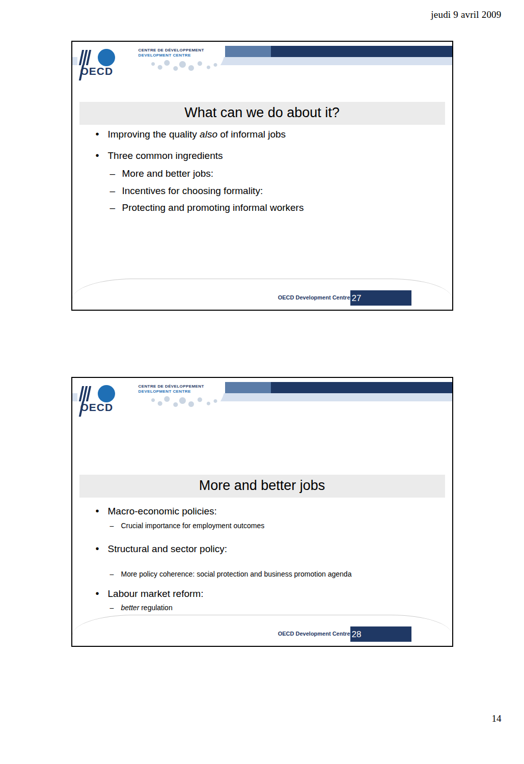jeudi 9 avril 2009
OECD
CENTRE DE DÉVELOPPEMENT
DEVELOPMENT CENTRE
What can we do about it?
Improving the quality also of informal jobs
Three common ingredients
More and better jobs:
Incentives for choosing formality:
Protecting and promoting informal workers
27
OECD Development Centre
OECD
CENTRE DE DÉVELOPPEMENT
DEVELOPMENT CENTRE
More and better jobs
Macro-economic policies:
Crucial importance for employment outcomes
Structural and sector policy:
More policy coherence: social protection and business promotion agenda
Labour market reform:
better regulation
28
OECD Development Centre
14